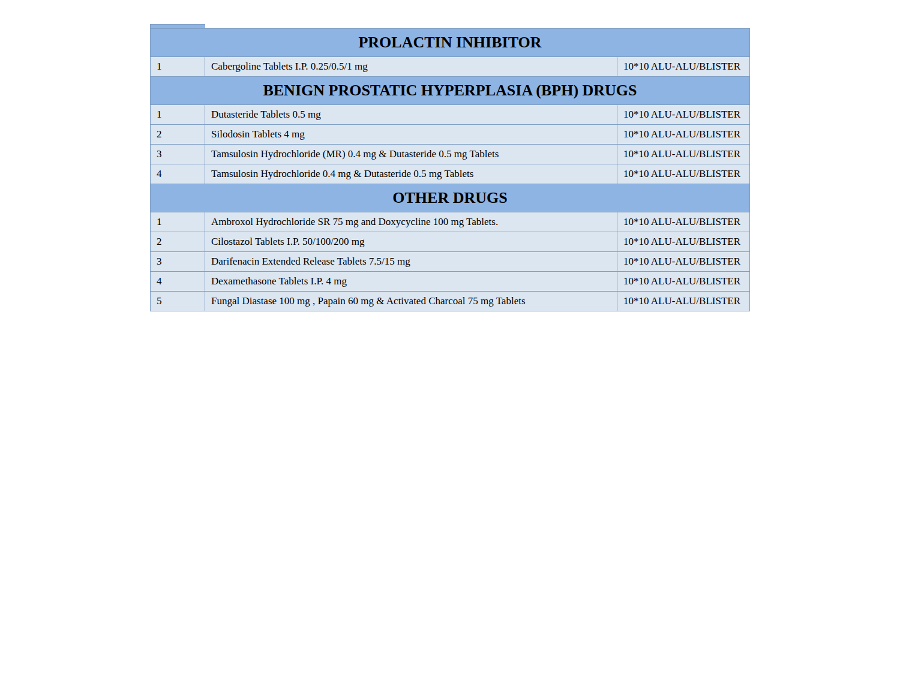| PROLACTIN INHIBITOR |
| 1 | Cabergoline Tablets I.P. 0.25/0.5/1 mg | 10*10 ALU-ALU/BLISTER |
| BENIGN PROSTATIC HYPERPLASIA (BPH) DRUGS |
| 1 | Dutasteride Tablets 0.5 mg | 10*10 ALU-ALU/BLISTER |
| 2 | Silodosin Tablets 4 mg | 10*10 ALU-ALU/BLISTER |
| 3 | Tamsulosin Hydrochloride (MR) 0.4 mg & Dutasteride 0.5 mg Tablets | 10*10 ALU-ALU/BLISTER |
| 4 | Tamsulosin Hydrochloride 0.4 mg & Dutasteride 0.5 mg Tablets | 10*10 ALU-ALU/BLISTER |
| OTHER DRUGS |
| 1 | Ambroxol Hydrochloride SR 75 mg and Doxycycline 100 mg Tablets. | 10*10 ALU-ALU/BLISTER |
| 2 | Cilostazol Tablets I.P. 50/100/200 mg | 10*10 ALU-ALU/BLISTER |
| 3 | Darifenacin Extended Release Tablets 7.5/15 mg | 10*10 ALU-ALU/BLISTER |
| 4 | Dexamethasone Tablets I.P. 4 mg | 10*10 ALU-ALU/BLISTER |
| 5 | Fungal Diastase 100 mg , Papain 60 mg & Activated Charcoal 75 mg Tablets | 10*10 ALU-ALU/BLISTER |